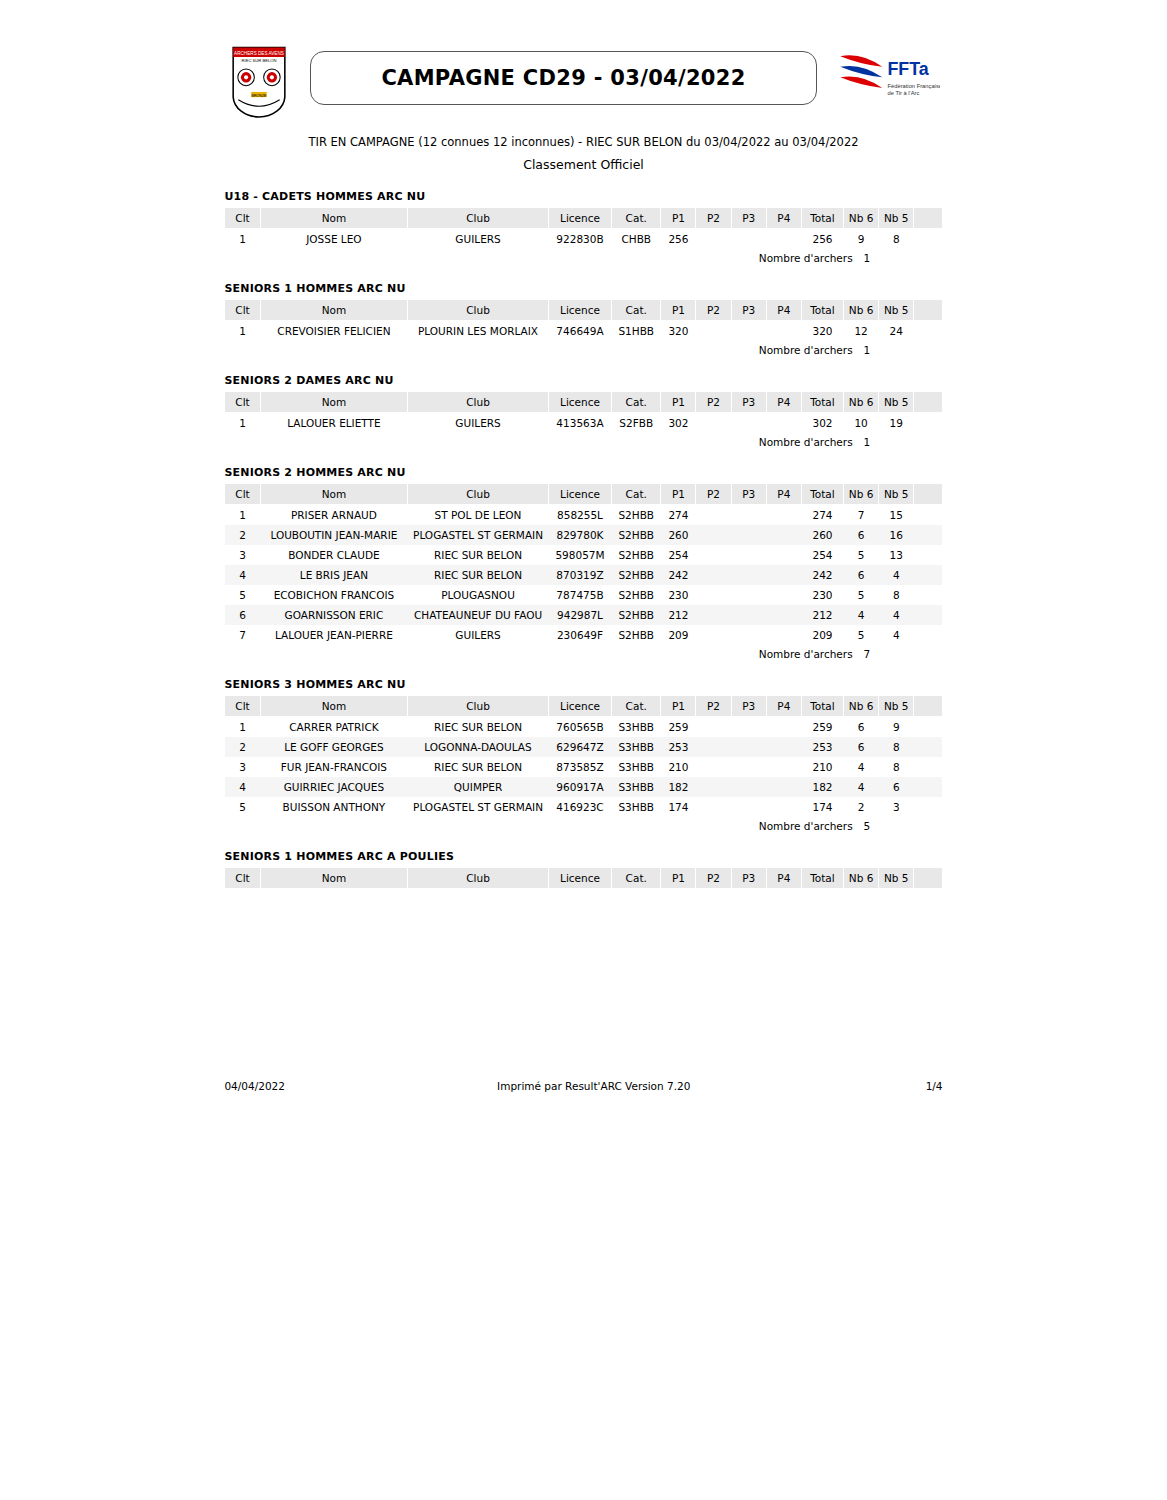CAMPAGNE CD29 - 03/04/2022
TIR EN CAMPAGNE (12 connues 12 inconnues) - RIEC SUR BELON du 03/04/2022 au 03/04/2022
Classement Officiel
U18 - CADETS HOMMES ARC NU
| Clt | Nom | Club | Licence | Cat. | P1 | P2 | P3 | P4 | Total | Nb 6 | Nb 5 | |
| --- | --- | --- | --- | --- | --- | --- | --- | --- | --- | --- | --- | --- |
| 1 | JOSSE LEO | GUILERS | 922830B | CHBB | 256 | | | | 256 | 9 | 8 | |
Nombre d'archers 1
SENIORS 1 HOMMES ARC NU
| Clt | Nom | Club | Licence | Cat. | P1 | P2 | P3 | P4 | Total | Nb 6 | Nb 5 | |
| --- | --- | --- | --- | --- | --- | --- | --- | --- | --- | --- | --- | --- |
| 1 | CREVOISIER FELICIEN | PLOURIN LES MORLAIX | 746649A | S1HBB | 320 | | | | 320 | 12 | 24 | |
Nombre d'archers 1
SENIORS 2 DAMES ARC NU
| Clt | Nom | Club | Licence | Cat. | P1 | P2 | P3 | P4 | Total | Nb 6 | Nb 5 | |
| --- | --- | --- | --- | --- | --- | --- | --- | --- | --- | --- | --- | --- |
| 1 | LALOUER ELIETTE | GUILERS | 413563A | S2FBB | 302 | | | | 302 | 10 | 19 | |
Nombre d'archers 1
SENIORS 2 HOMMES ARC NU
| Clt | Nom | Club | Licence | Cat. | P1 | P2 | P3 | P4 | Total | Nb 6 | Nb 5 | |
| --- | --- | --- | --- | --- | --- | --- | --- | --- | --- | --- | --- | --- |
| 1 | PRISER ARNAUD | ST POL DE LEON | 858255L | S2HBB | 274 | | | | 274 | 7 | 15 | |
| 2 | LOUBOUTIN JEAN-MARIE | PLOGASTEL ST GERMAIN | 829780K | S2HBB | 260 | | | | 260 | 6 | 16 | |
| 3 | BONDER CLAUDE | RIEC SUR BELON | 598057M | S2HBB | 254 | | | | 254 | 5 | 13 | |
| 4 | LE BRIS JEAN | RIEC SUR BELON | 870319Z | S2HBB | 242 | | | | 242 | 6 | 4 | |
| 5 | ECOBICHON FRANCOIS | PLOUGASNOU | 787475B | S2HBB | 230 | | | | 230 | 5 | 8 | |
| 6 | GOARNISSON ERIC | CHATEAUNEUF DU FAOU | 942987L | S2HBB | 212 | | | | 212 | 4 | 4 | |
| 7 | LALOUER JEAN-PIERRE | GUILERS | 230649F | S2HBB | 209 | | | | 209 | 5 | 4 | |
Nombre d'archers 7
SENIORS 3 HOMMES ARC NU
| Clt | Nom | Club | Licence | Cat. | P1 | P2 | P3 | P4 | Total | Nb 6 | Nb 5 | |
| --- | --- | --- | --- | --- | --- | --- | --- | --- | --- | --- | --- | --- |
| 1 | CARRER PATRICK | RIEC SUR BELON | 760565B | S3HBB | 259 | | | | 259 | 6 | 9 | |
| 2 | LE GOFF GEORGES | LOGONNA-DAOULAS | 629647Z | S3HBB | 253 | | | | 253 | 6 | 8 | |
| 3 | FUR JEAN-FRANCOIS | RIEC SUR BELON | 873585Z | S3HBB | 210 | | | | 210 | 4 | 8 | |
| 4 | GUIRRIEC JACQUES | QUIMPER | 960917A | S3HBB | 182 | | | | 182 | 4 | 6 | |
| 5 | BUISSON ANTHONY | PLOGASTEL ST GERMAIN | 416923C | S3HBB | 174 | | | | 174 | 2 | 3 | |
Nombre d'archers 5
SENIORS 1 HOMMES ARC A POULIES
| Clt | Nom | Club | Licence | Cat. | P1 | P2 | P3 | P4 | Total | Nb 6 | Nb 5 | |
| --- | --- | --- | --- | --- | --- | --- | --- | --- | --- | --- | --- | --- |
04/04/2022
Imprimé par Result'ARC Version 7.20
1/4